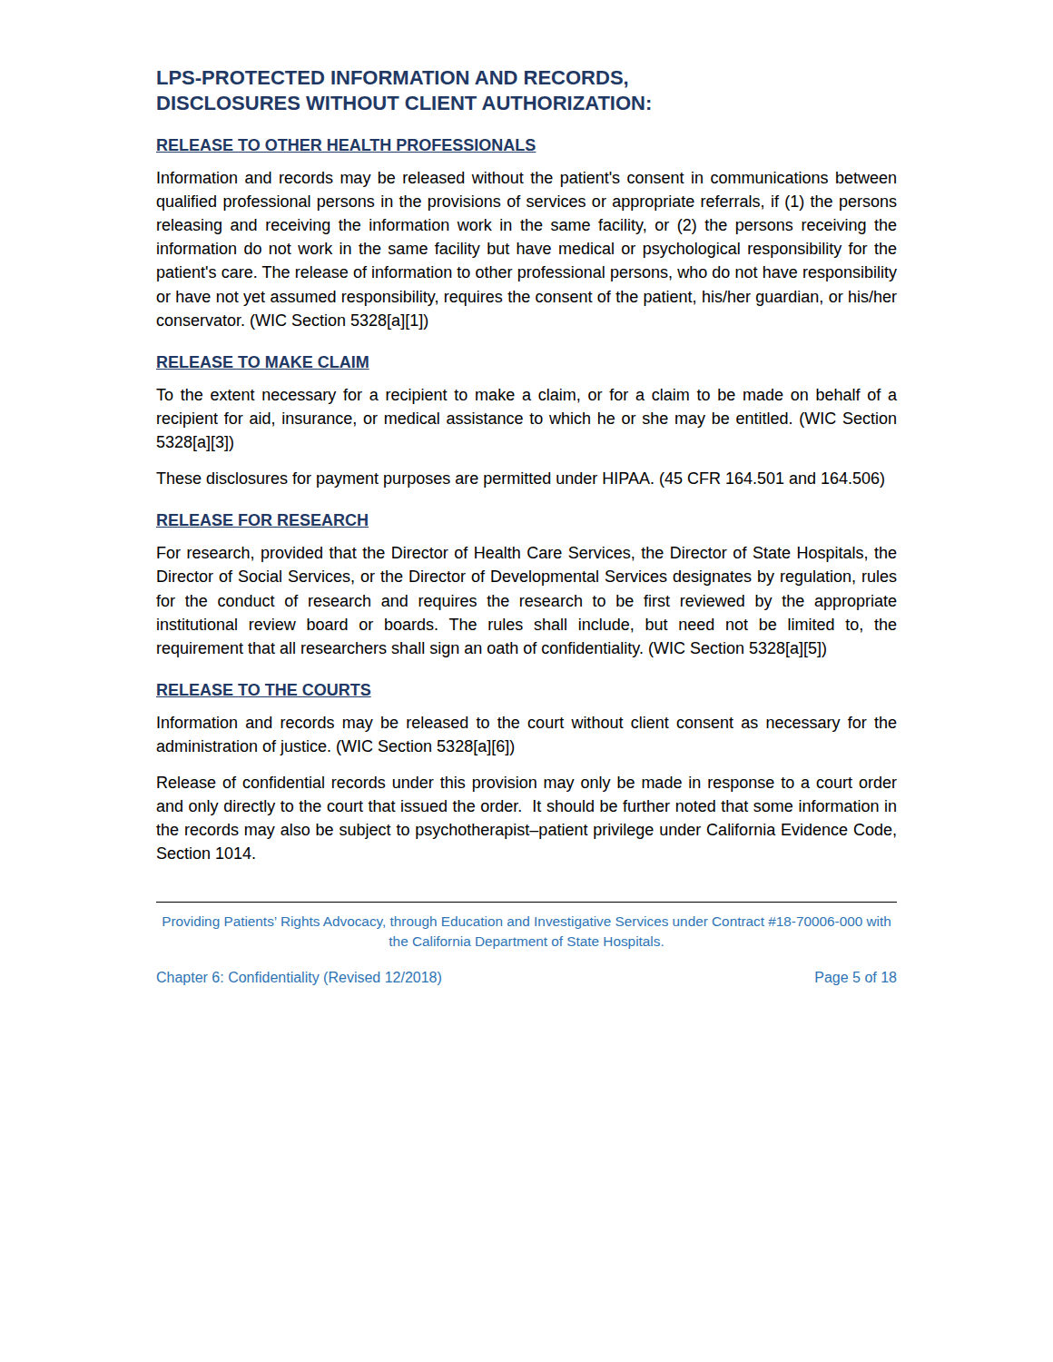LPS-PROTECTED INFORMATION AND RECORDS,
DISCLOSURES WITHOUT CLIENT AUTHORIZATION:
RELEASE TO OTHER HEALTH PROFESSIONALS
Information and records may be released without the patient's consent in communications between qualified professional persons in the provisions of services or appropriate referrals, if (1) the persons releasing and receiving the information work in the same facility, or (2) the persons receiving the information do not work in the same facility but have medical or psychological responsibility for the patient's care. The release of information to other professional persons, who do not have responsibility or have not yet assumed responsibility, requires the consent of the patient, his/her guardian, or his/her conservator. (WIC Section 5328[a][1])
RELEASE TO MAKE CLAIM
To the extent necessary for a recipient to make a claim, or for a claim to be made on behalf of a recipient for aid, insurance, or medical assistance to which he or she may be entitled. (WIC Section 5328[a][3])
These disclosures for payment purposes are permitted under HIPAA. (45 CFR 164.501 and 164.506)
RELEASE FOR RESEARCH
For research, provided that the Director of Health Care Services, the Director of State Hospitals, the Director of Social Services, or the Director of Developmental Services designates by regulation, rules for the conduct of research and requires the research to be first reviewed by the appropriate institutional review board or boards. The rules shall include, but need not be limited to, the requirement that all researchers shall sign an oath of confidentiality. (WIC Section 5328[a][5])
RELEASE TO THE COURTS
Information and records may be released to the court without client consent as necessary for the administration of justice. (WIC Section 5328[a][6])
Release of confidential records under this provision may only be made in response to a court order and only directly to the court that issued the order. It should be further noted that some information in the records may also be subject to psychotherapist–patient privilege under California Evidence Code, Section 1014.
Providing Patients’ Rights Advocacy, through Education and Investigative Services under Contract #18-70006-000 with the California Department of State Hospitals.
Chapter 6: Confidentiality (Revised 12/2018) Page 5 of 18